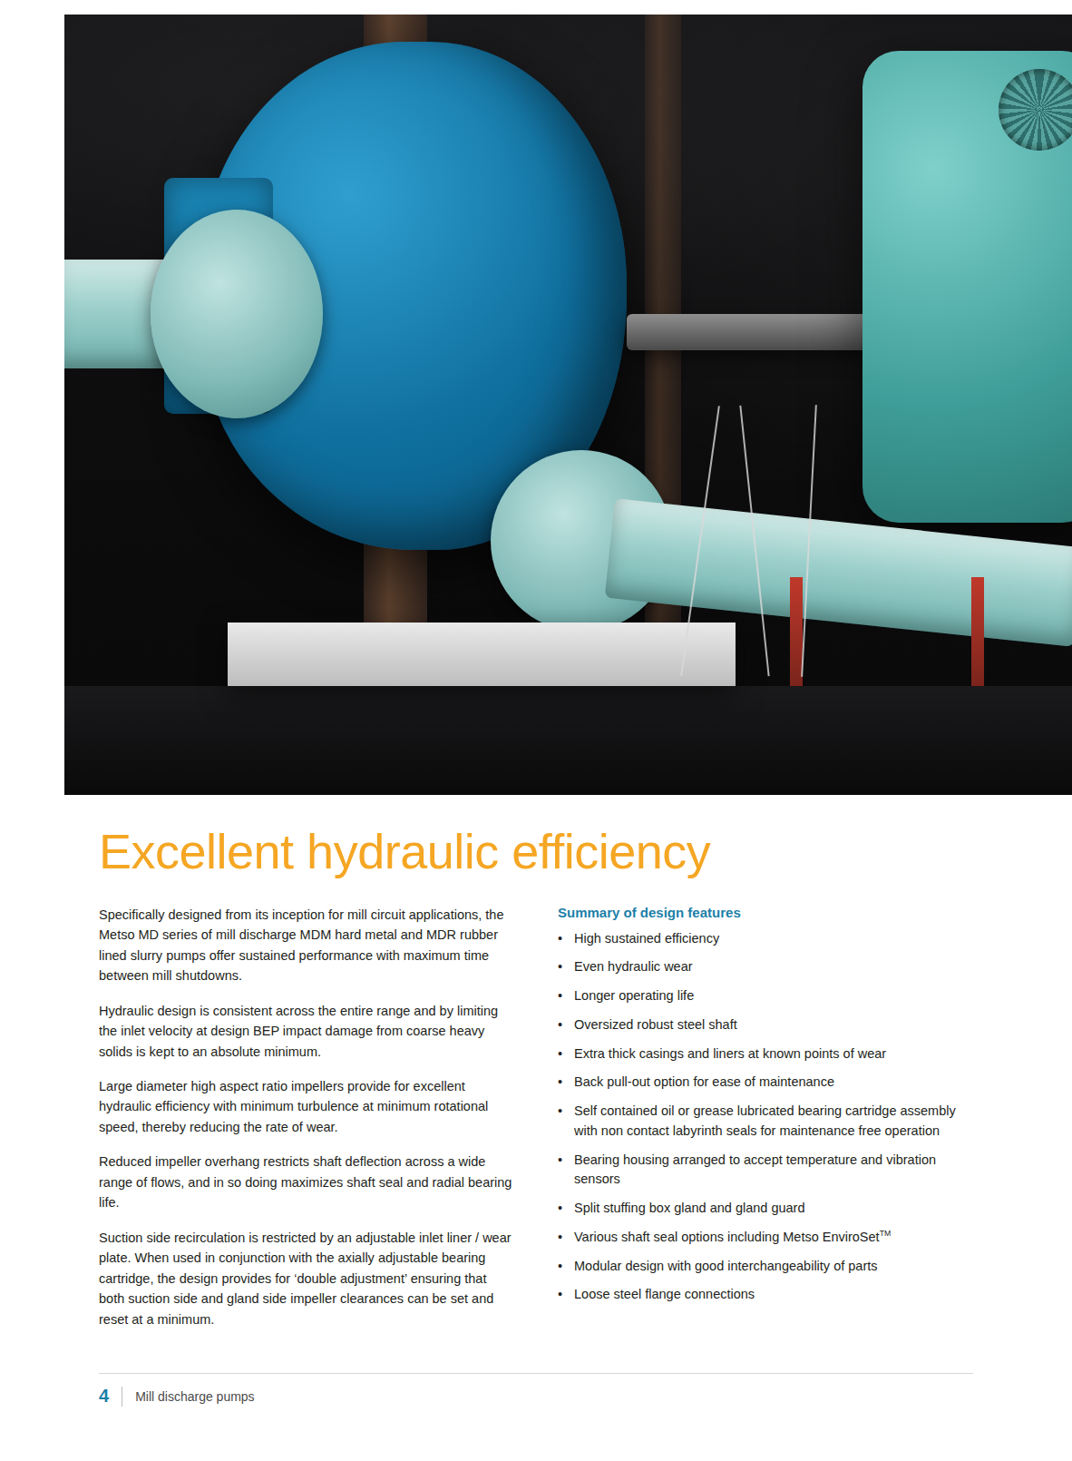Excellent hydraulic efficiency
Specifically designed from its inception for mill circuit applications, the Metso MD series of mill discharge MDM hard metal and MDR rubber lined slurry pumps offer sustained performance with maximum time between mill shutdowns.
Hydraulic design is consistent across the entire range and by limiting the inlet velocity at design BEP impact damage from coarse heavy solids is kept to an absolute minimum.
Large diameter high aspect ratio impellers provide for excellent hydraulic efficiency with minimum turbulence at minimum rotational speed, thereby reducing the rate of wear.
Reduced impeller overhang restricts shaft deflection across a wide range of flows, and in so doing maximizes shaft seal and radial bearing life.
Suction side recirculation is restricted by an adjustable inlet liner / wear plate. When used in conjunction with the axially adjustable bearing cartridge, the design provides for ‘double adjustment’ ensuring that both suction side and gland side impeller clearances can be set and reset at a minimum.
Summary of design features
High sustained efficiency
Even hydraulic wear
Longer operating life
Oversized robust steel shaft
Extra thick casings and liners at known points of wear
Back pull-out option for ease of maintenance
Self contained oil or grease lubricated bearing cartridge assembly with non contact labyrinth seals for maintenance free operation
Bearing housing arranged to accept temperature and vibration sensors
Split stuffing box gland and gland guard
Various shaft seal options including Metso EnviroSetTM
Modular design with good interchangeability of parts
Loose steel flange connections
4 Mill discharge pumps